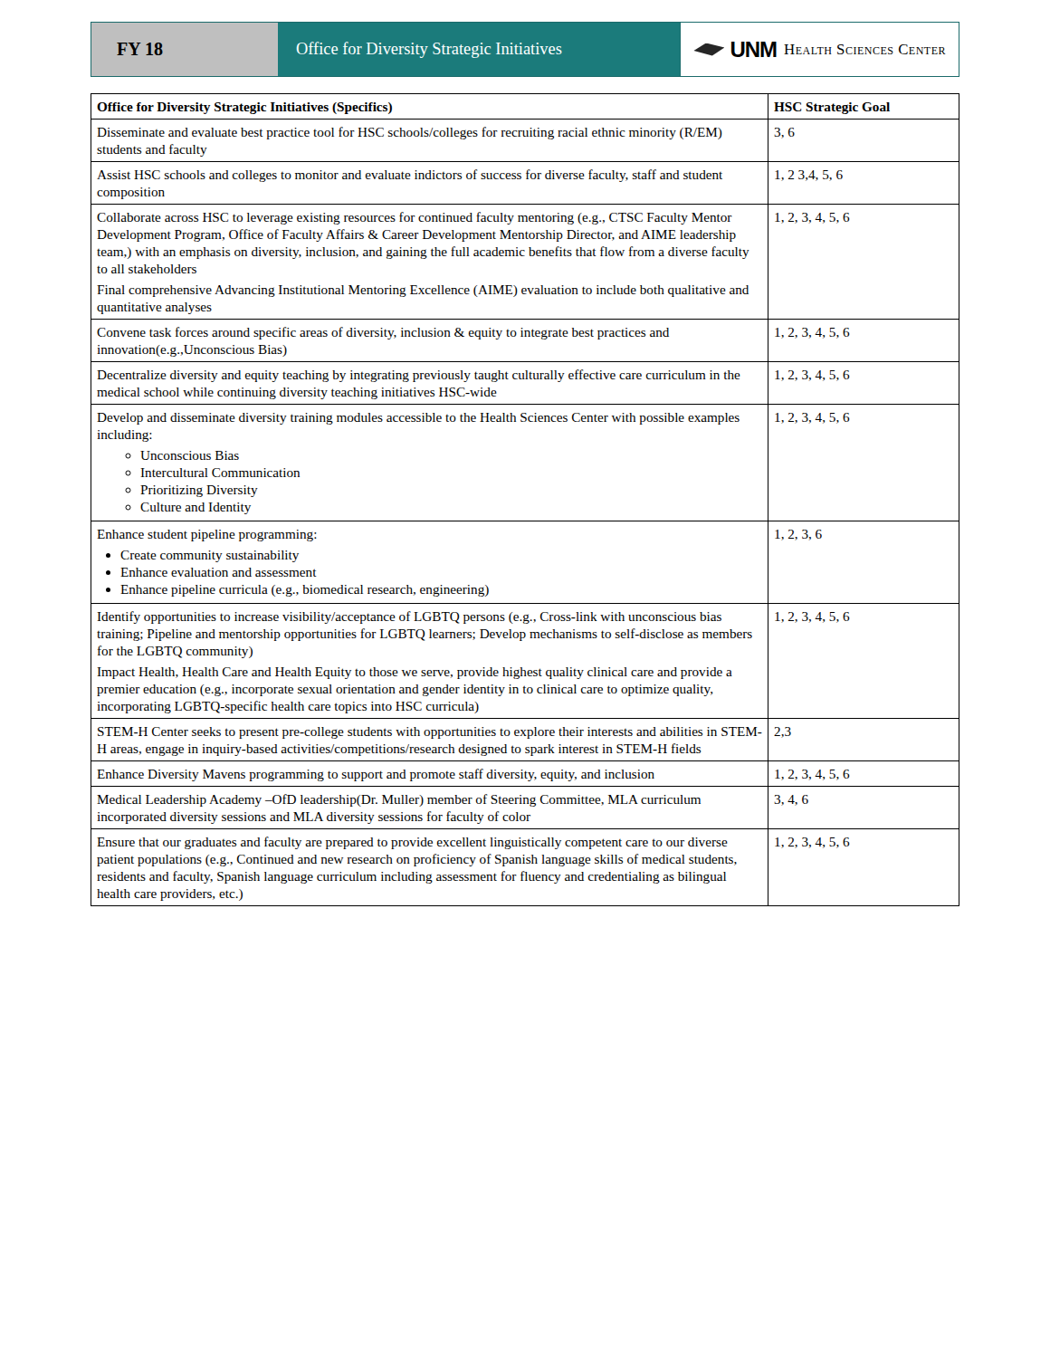FY 18
Office for Diversity Strategic Initiatives
UNM Health Sciences Center
| Office for Diversity Strategic Initiatives (Specifics) | HSC Strategic Goal |
| --- | --- |
| Disseminate and evaluate best practice tool for HSC schools/colleges for recruiting racial ethnic minority (R/EM) students and faculty | 3, 6 |
| Assist HSC schools and colleges to monitor and evaluate indictors of success for diverse faculty, staff and student composition | 1, 2 3,4, 5, 6 |
| Collaborate across HSC to leverage existing resources for continued faculty mentoring (e.g., CTSC Faculty Mentor Development Program, Office of Faculty Affairs & Career Development Mentorship Director, and AIME leadership team,) with an emphasis on diversity, inclusion, and gaining the full academic benefits that flow from a diverse faculty to all stakeholders Final comprehensive Advancing Institutional Mentoring Excellence (AIME) evaluation to include both qualitative and quantitative analyses | 1, 2, 3, 4, 5, 6 |
| Convene task forces around specific areas of diversity, inclusion & equity to integrate best practices and innovation(e.g.,Unconscious Bias) | 1, 2, 3, 4, 5, 6 |
| Decentralize diversity and equity teaching by integrating previously taught culturally effective care curriculum in the medical school while continuing diversity teaching initiatives HSC-wide | 1, 2, 3, 4, 5, 6 |
| Develop and disseminate diversity training modules accessible to the Health Sciences Center with possible examples including: Unconscious Bias Intercultural Communication Prioritizing Diversity Culture and Identity | 1, 2, 3, 4, 5, 6 |
| Enhance student pipeline programming: Create community sustainability Enhance evaluation and assessment Enhance pipeline curricula (e.g., biomedical research, engineering) | 1, 2, 3, 6 |
| Identify opportunities to increase visibility/acceptance of LGBTQ persons (e.g., Cross-link with unconscious bias training; Pipeline and mentorship opportunities for LGBTQ learners; Develop mechanisms to self-disclose as members for the LGBTQ community) Impact Health, Health Care and Health Equity to those we serve, provide highest quality clinical care and provide a premier education (e.g., incorporate sexual orientation and gender identity in to clinical care to optimize quality, incorporating LGBTQ-specific health care topics into HSC curricula) | 1, 2, 3, 4, 5, 6 |
| STEM-H Center seeks to present pre-college students with opportunities to explore their interests and abilities in STEM-H areas, engage in inquiry-based activities/competitions/research designed to spark interest in STEM-H fields | 2,3 |
| Enhance Diversity Mavens programming to support and promote staff diversity, equity, and inclusion | 1, 2, 3, 4, 5, 6 |
| Medical Leadership Academy –OfD leadership(Dr. Muller) member of Steering Committee, MLA curriculum incorporated diversity sessions and MLA diversity sessions for faculty of color | 3, 4, 6 |
| Ensure that our graduates and faculty are prepared to provide excellent linguistically competent care to our diverse patient populations (e.g., Continued and new research on proficiency of Spanish language skills of medical students, residents and faculty, Spanish language curriculum including assessment for fluency and credentialing as bilingual health care providers, etc.) | 1, 2, 3, 4, 5, 6 |